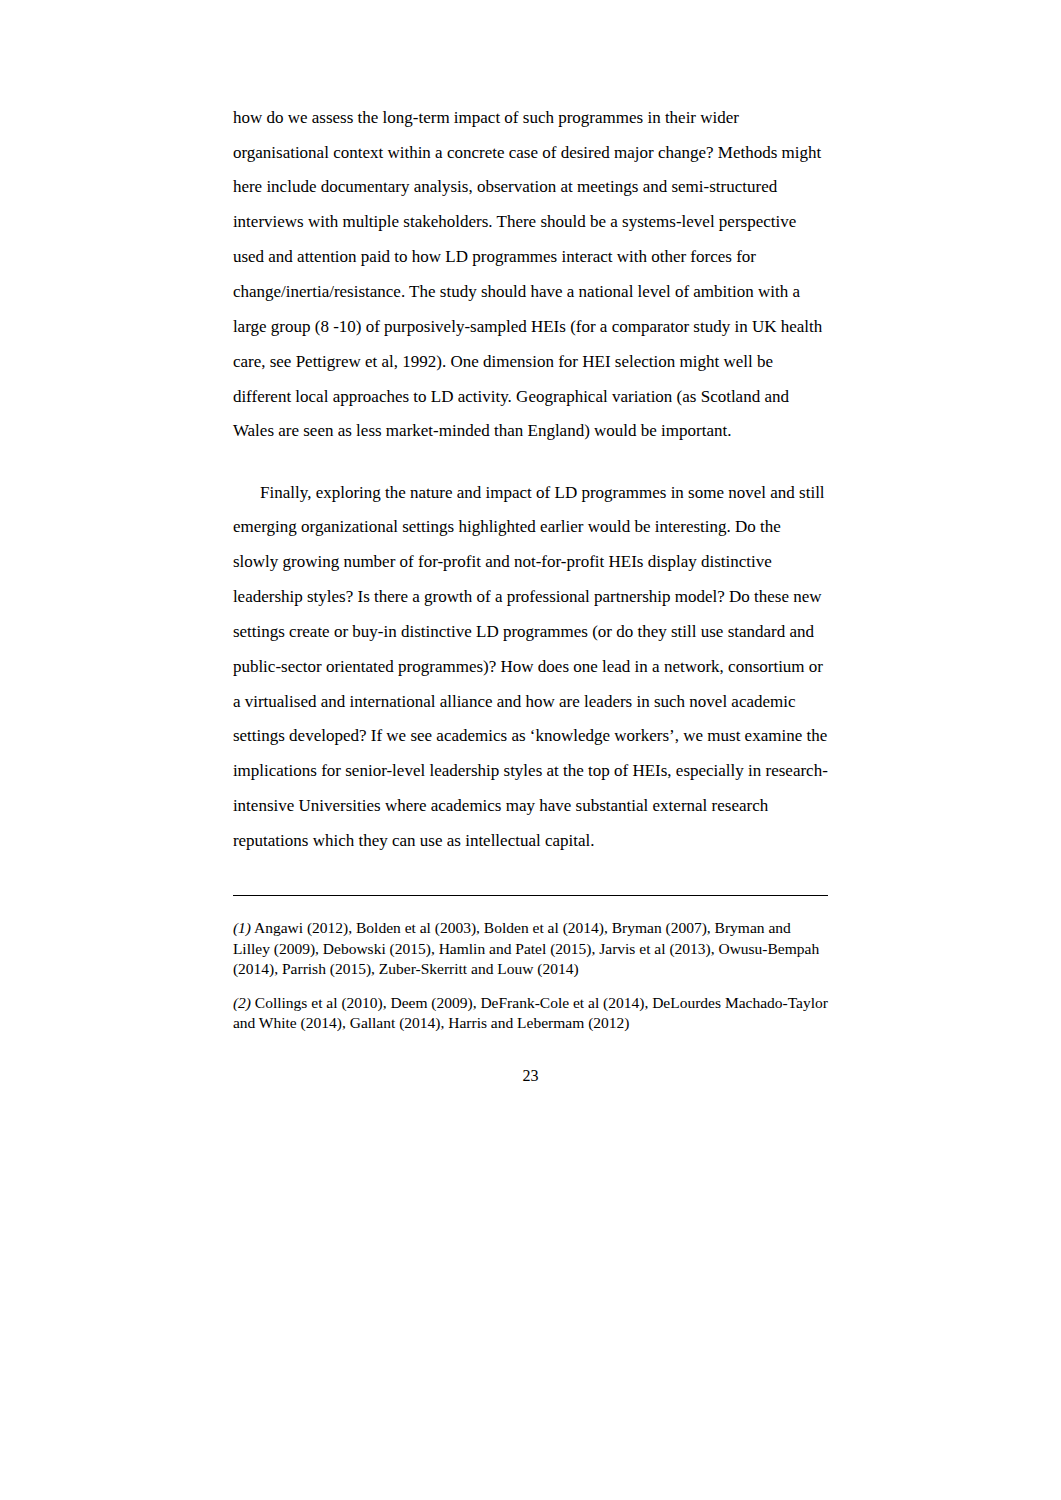how do we assess the long-term impact of such programmes in their wider organisational context within a concrete case of desired major change? Methods might here include documentary analysis, observation at meetings and semi-structured interviews with multiple stakeholders. There should be a systems-level perspective used and attention paid to how LD programmes interact with other forces for change/inertia/resistance. The study should have a national level of ambition with a large group (8 -10) of purposively-sampled HEIs (for a comparator study in UK health care, see Pettigrew et al, 1992). One dimension for HEI selection might well be different local approaches to LD activity. Geographical variation (as Scotland and Wales are seen as less market-minded than England) would be important.
Finally, exploring the nature and impact of LD programmes in some novel and still emerging organizational settings highlighted earlier would be interesting. Do the slowly growing number of for-profit and not-for-profit HEIs display distinctive leadership styles? Is there a growth of a professional partnership model? Do these new settings create or buy-in distinctive LD programmes (or do they still use standard and public-sector orientated programmes)? How does one lead in a network, consortium or a virtualised and international alliance and how are leaders in such novel academic settings developed? If we see academics as ‘knowledge workers’, we must examine the implications for senior-level leadership styles at the top of HEIs, especially in research-intensive Universities where academics may have substantial external research reputations which they can use as intellectual capital.
(1) Angawi (2012), Bolden et al (2003), Bolden et al (2014), Bryman (2007), Bryman and Lilley (2009), Debowski (2015), Hamlin and Patel (2015), Jarvis et al (2013), Owusu-Bempah (2014), Parrish (2015), Zuber-Skerritt and Louw (2014)
(2) Collings et al (2010), Deem (2009), DeFrank-Cole et al (2014), DeLourdes Machado-Taylor and White (2014), Gallant (2014), Harris and Lebermam (2012)
23